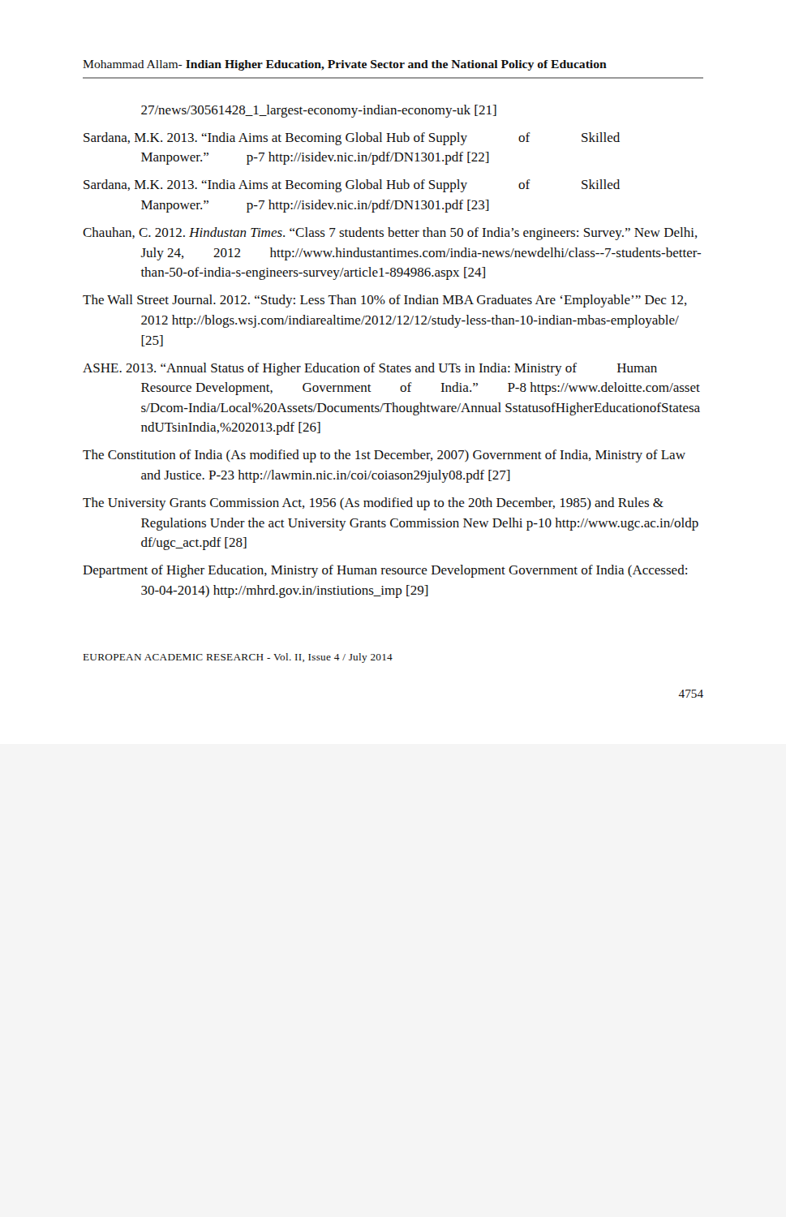Mohammad Allam- Indian Higher Education, Private Sector and the National Policy of Education
27/news/30561428_1_largest-economy-indian-economy-uk [21]
Sardana, M.K. 2013. “India Aims at Becoming Global Hub of Supply of Skilled Manpower.” p-7 http://isidev.nic.in/pdf/DN1301.pdf [22]
Sardana, M.K. 2013. “India Aims at Becoming Global Hub of Supply of Skilled Manpower.” p-7 http://isidev.nic.in/pdf/DN1301.pdf [23]
Chauhan, C. 2012. Hindustan Times. “Class 7 students better than 50 of India’s engineers: Survey.” New Delhi, July 24, 2012 http://www.hindustantimes.com/india-news/newdelhi/class--7-students-better-than-50-of-india-s-engineers-survey/article1-894986.aspx [24]
The Wall Street Journal. 2012. “Study: Less Than 10% of Indian MBA Graduates Are ‘Employable’” Dec 12, 2012 http://blogs.wsj.com/indiarealtime/2012/12/12/study-less-than-10-indian-mbas-employable/ [25]
ASHE. 2013. “Annual Status of Higher Education of States and UTs in India: Ministry of Human Resource Development, Government of India.” P-8 https://www.deloitte.com/assets/Dcom-India/Local%20Assets/Documents/Thoughtware/Annual SstatusofHigherEducationofStatesandUTsinIndia,%202013.pdf [26]
The Constitution of India (As modified up to the 1st December, 2007) Government of India, Ministry of Law and Justice. P-23 http://lawmin.nic.in/coi/coiason29july08.pdf [27]
The University Grants Commission Act, 1956 (As modified up to the 20th December, 1985) and Rules & Regulations Under the act University Grants Commission New Delhi p-10 http://www.ugc.ac.in/oldpdf/ugc_act.pdf [28]
Department of Higher Education, Ministry of Human resource Development Government of India (Accessed: 30-04-2014) http://mhrd.gov.in/instiutions_imp [29]
EUROPEAN ACADEMIC RESEARCH - Vol. II, Issue 4 / July 2014
4754